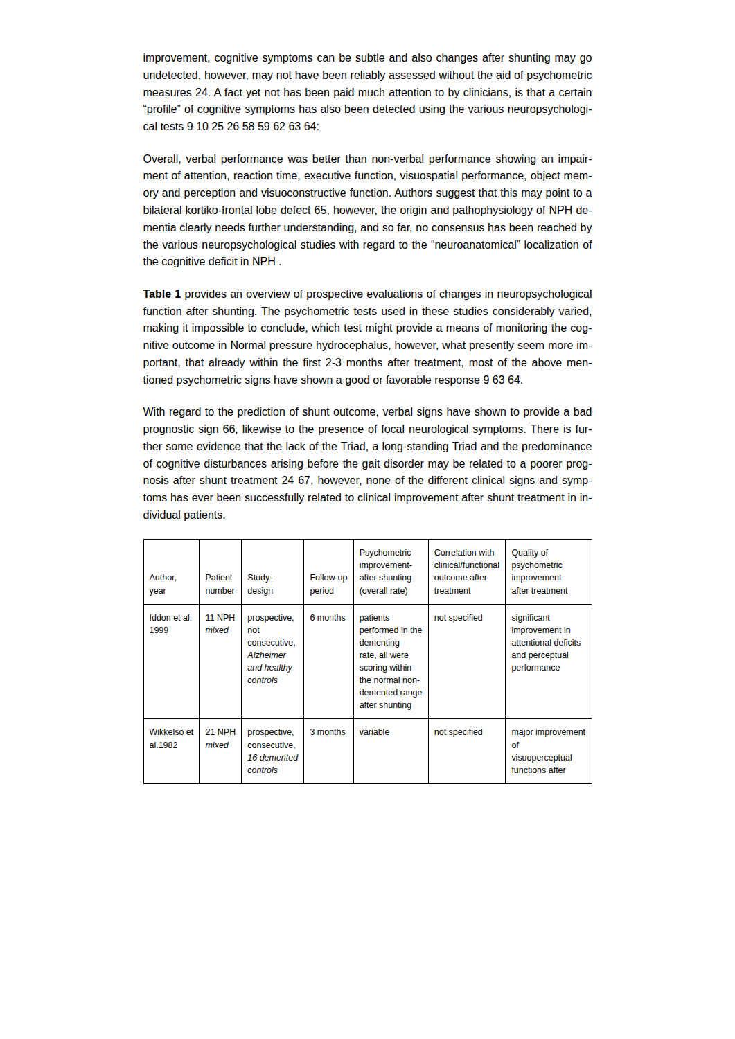improvement, cognitive symptoms can be subtle and also changes after shunting may go undetected, however, may not have been reliably assessed without the aid of psychometric measures 24. A fact yet not has been paid much attention to by clinicians, is that a certain “profile” of cognitive symptoms has also been detected using the various neuropsychological tests 9 10 25 26 58 59 62 63 64:
Overall, verbal performance was better than non-verbal performance showing an impairment of attention, reaction time, executive function, visuospatial performance, object memory and perception and visuoconstructive function. Authors suggest that this may point to a bilateral kortiko-frontal lobe defect 65, however, the origin and pathophysiology of NPH dementia clearly needs further understanding, and so far, no consensus has been reached by the various neuropsychological studies with regard to the “neuroanatomical” localization of the cognitive deficit in NPH .
Table 1 provides an overview of prospective evaluations of changes in neuropsychological function after shunting. The psychometric tests used in these studies considerably varied, making it impossible to conclude, which test might provide a means of monitoring the cognitive outcome in Normal pressure hydrocephalus, however, what presently seem more important, that already within the first 2-3 months after treatment, most of the above mentioned psychometric signs have shown a good or favorable response 9 63 64.
With regard to the prediction of shunt outcome, verbal signs have shown to provide a bad prognostic sign 66, likewise to the presence of focal neurological symptoms. There is further some evidence that the lack of the Triad, a long-standing Triad and the predominance of cognitive disturbances arising before the gait disorder may be related to a poorer prognosis after shunt treatment 24 67, however, none of the different clinical signs and symptoms has ever been successfully related to clinical improvement after shunt treatment in individual patients.
| Author, year | Patient number | Study- design | Follow-up period | Psychometric improvement- after shunting (overall rate) | Correlation with clinical/functional outcome after treatment | Quality of psychometric improvement after treatment |
| --- | --- | --- | --- | --- | --- | --- |
| Iddon et al. 1999 | 11 NPH mixed | prospective, not consecutive, Alzheimer and healthy controls | 6 months | patients performed in the dementing rate, all were scoring within the normal non- demented range after shunting | not specified | significant improvement in attentional deficits and perceptual performance |
| Wikkelsö et al.1982 | 21 NPH mixed | prospective, consecutive, 16 demented controls | 3 months | variable | not specified | major improvement of visuoperceptual functions after |